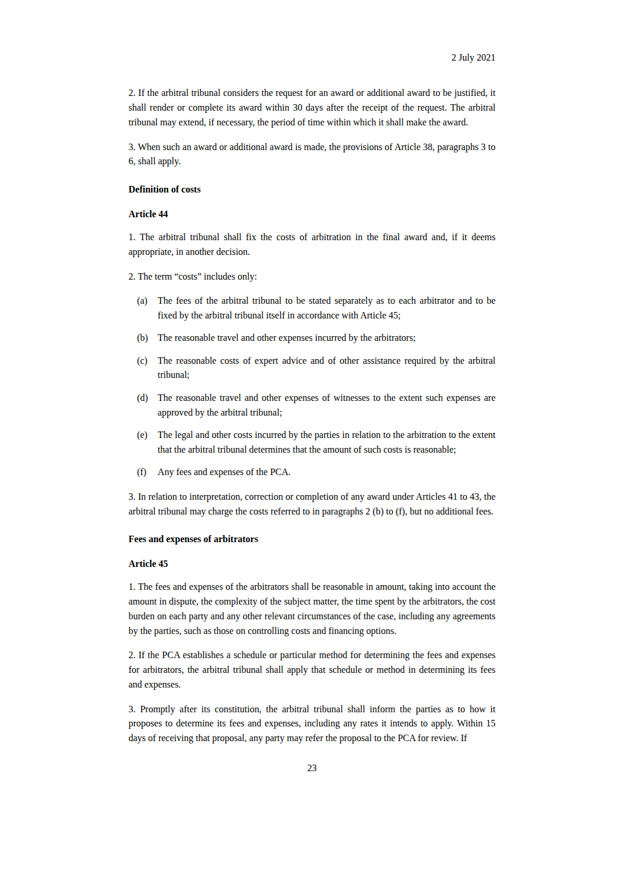2 July 2021
2. If the arbitral tribunal considers the request for an award or additional award to be justified, it shall render or complete its award within 30 days after the receipt of the request. The arbitral tribunal may extend, if necessary, the period of time within which it shall make the award.
3. When such an award or additional award is made, the provisions of Article 38, paragraphs 3 to 6, shall apply.
Definition of costs
Article 44
1. The arbitral tribunal shall fix the costs of arbitration in the final award and, if it deems appropriate, in another decision.
2. The term “costs” includes only:
(a) The fees of the arbitral tribunal to be stated separately as to each arbitrator and to be fixed by the arbitral tribunal itself in accordance with Article 45;
(b) The reasonable travel and other expenses incurred by the arbitrators;
(c) The reasonable costs of expert advice and of other assistance required by the arbitral tribunal;
(d) The reasonable travel and other expenses of witnesses to the extent such expenses are approved by the arbitral tribunal;
(e) The legal and other costs incurred by the parties in relation to the arbitration to the extent that the arbitral tribunal determines that the amount of such costs is reasonable;
(f) Any fees and expenses of the PCA.
3. In relation to interpretation, correction or completion of any award under Articles 41 to 43, the arbitral tribunal may charge the costs referred to in paragraphs 2 (b) to (f), but no additional fees.
Fees and expenses of arbitrators
Article 45
1. The fees and expenses of the arbitrators shall be reasonable in amount, taking into account the amount in dispute, the complexity of the subject matter, the time spent by the arbitrators, the cost burden on each party and any other relevant circumstances of the case, including any agreements by the parties, such as those on controlling costs and financing options.
2. If the PCA establishes a schedule or particular method for determining the fees and expenses for arbitrators, the arbitral tribunal shall apply that schedule or method in determining its fees and expenses.
3. Promptly after its constitution, the arbitral tribunal shall inform the parties as to how it proposes to determine its fees and expenses, including any rates it intends to apply. Within 15 days of receiving that proposal, any party may refer the proposal to the PCA for review. If
23